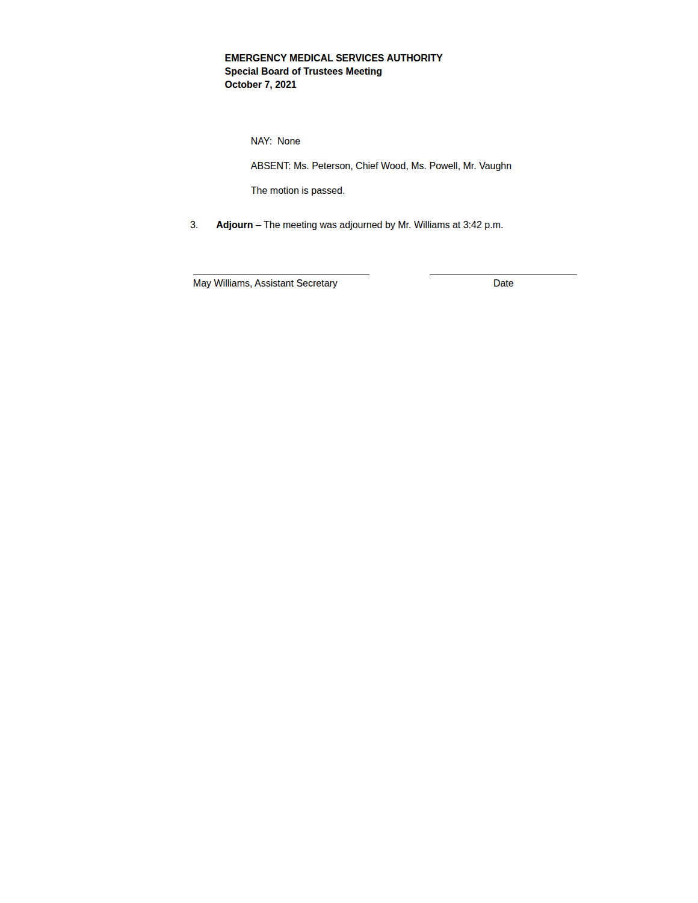EMERGENCY MEDICAL SERVICES AUTHORITY
Special Board of Trustees Meeting
October 7, 2021
NAY: None
ABSENT: Ms. Peterson, Chief Wood, Ms. Powell, Mr. Vaughn
The motion is passed.
Adjourn – The meeting was adjourned by Mr. Williams at 3:42 p.m.
May Williams, Assistant Secretary
Date